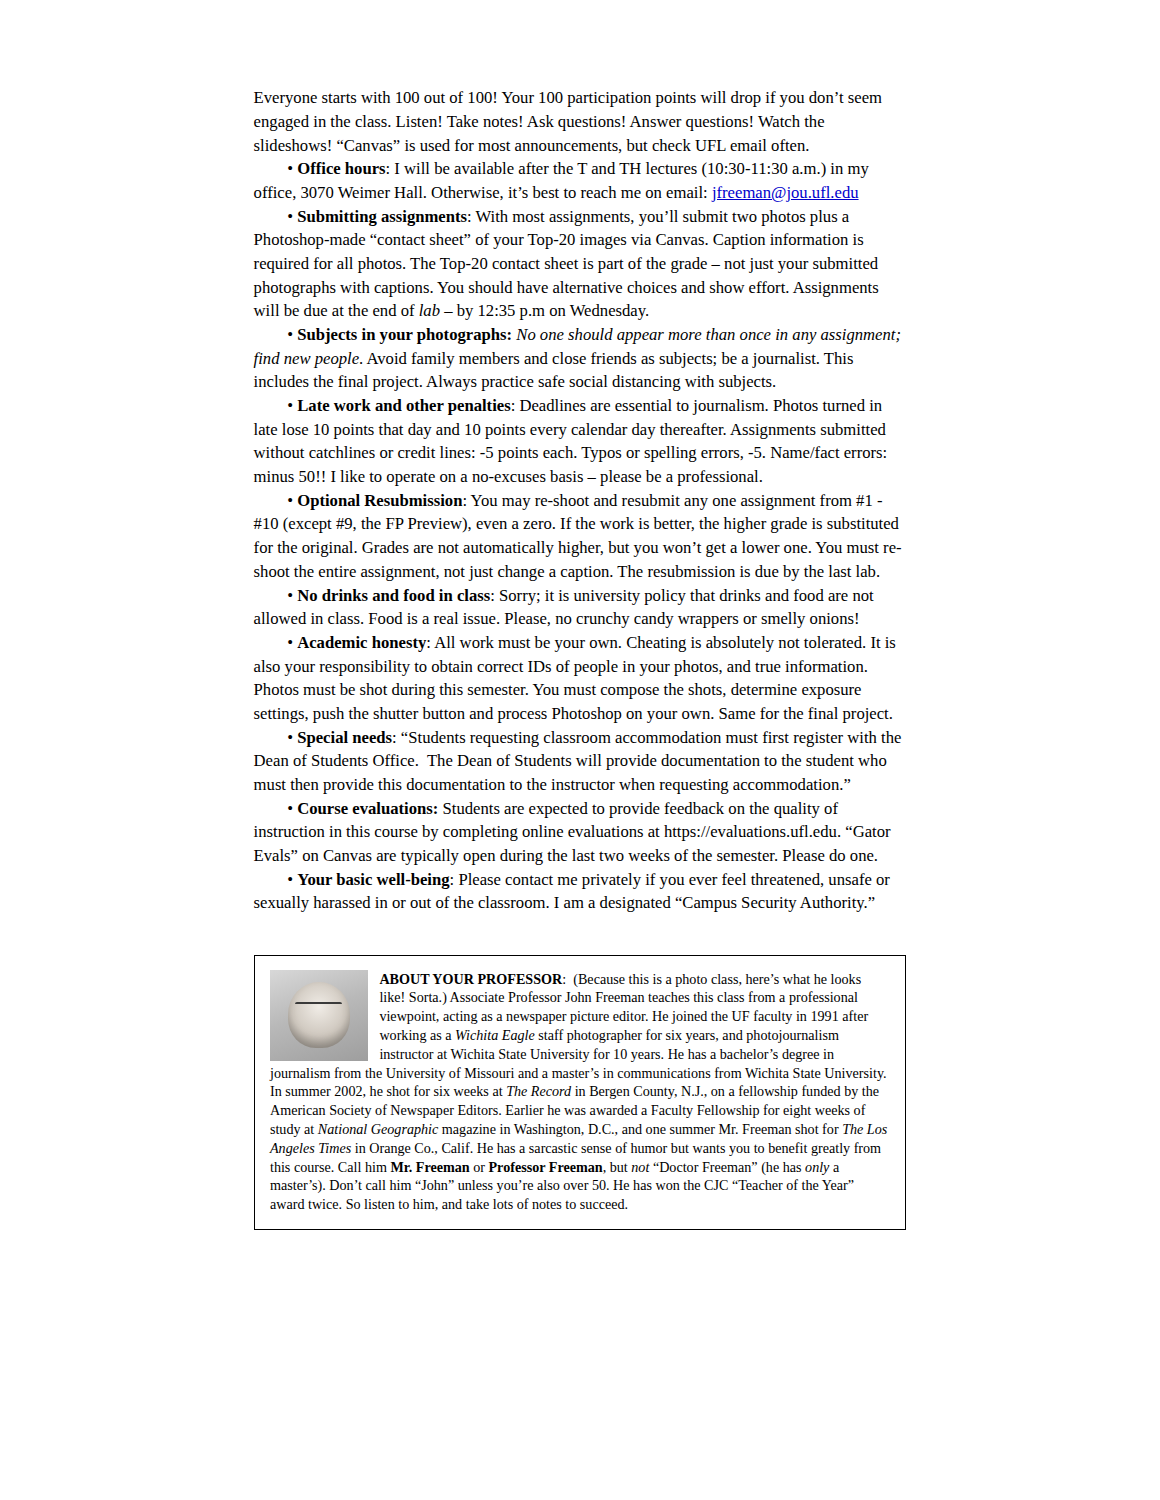Everyone starts with 100 out of 100! Your 100 participation points will drop if you don’t seem engaged in the class. Listen! Take notes! Ask questions! Answer questions! Watch the slideshows! “Canvas” is used for most announcements, but check UFL email often.
• Office hours: I will be available after the T and TH lectures (10:30-11:30 a.m.) in my office, 3070 Weimer Hall. Otherwise, it’s best to reach me on email: jfreeman@jou.ufl.edu
• Submitting assignments: With most assignments, you’ll submit two photos plus a Photoshop-made “contact sheet” of your Top-20 images via Canvas. Caption information is required for all photos. The Top-20 contact sheet is part of the grade – not just your submitted photographs with captions. You should have alternative choices and show effort. Assignments will be due at the end of lab – by 12:35 p.m on Wednesday.
• Subjects in your photographs: No one should appear more than once in any assignment; find new people. Avoid family members and close friends as subjects; be a journalist. This includes the final project. Always practice safe social distancing with subjects.
• Late work and other penalties: Deadlines are essential to journalism. Photos turned in late lose 10 points that day and 10 points every calendar day thereafter. Assignments submitted without catchlines or credit lines: -5 points each. Typos or spelling errors, -5. Name/fact errors: minus 50!! I like to operate on a no-excuses basis – please be a professional.
• Optional Resubmission: You may re-shoot and resubmit any one assignment from #1 - #10 (except #9, the FP Preview), even a zero. If the work is better, the higher grade is substituted for the original. Grades are not automatically higher, but you won’t get a lower one. You must re-shoot the entire assignment, not just change a caption. The resubmission is due by the last lab.
• No drinks and food in class: Sorry; it is university policy that drinks and food are not allowed in class. Food is a real issue. Please, no crunchy candy wrappers or smelly onions!
• Academic honesty: All work must be your own. Cheating is absolutely not tolerated. It is also your responsibility to obtain correct IDs of people in your photos, and true information. Photos must be shot during this semester. You must compose the shots, determine exposure settings, push the shutter button and process Photoshop on your own. Same for the final project.
• Special needs: “Students requesting classroom accommodation must first register with the Dean of Students Office. The Dean of Students will provide documentation to the student who must then provide this documentation to the instructor when requesting accommodation.”
• Course evaluations: Students are expected to provide feedback on the quality of instruction in this course by completing online evaluations at https://evaluations.ufl.edu. “Gator Evals” on Canvas are typically open during the last two weeks of the semester. Please do one.
• Your basic well-being: Please contact me privately if you ever feel threatened, unsafe or sexually harassed in or out of the classroom. I am a designated “Campus Security Authority.”
ABOUT YOUR PROFESSOR: (Because this is a photo class, here’s what he looks like! Sorta.) Associate Professor John Freeman teaches this class from a professional viewpoint, acting as a newspaper picture editor. He joined the UF faculty in 1991 after working as a Wichita Eagle staff photographer for six years, and photojournalism instructor at Wichita State University for 10 years. He has a bachelor’s degree in journalism from the University of Missouri and a master’s in communications from Wichita State University. In summer 2002, he shot for six weeks at The Record in Bergen County, N.J., on a fellowship funded by the American Society of Newspaper Editors. Earlier he was awarded a Faculty Fellowship for eight weeks of study at National Geographic magazine in Washington, D.C., and one summer Mr. Freeman shot for The Los Angeles Times in Orange Co., Calif. He has a sarcastic sense of humor but wants you to benefit greatly from this course. Call him Mr. Freeman or Professor Freeman, but not “Doctor Freeman” (he has only a master’s). Don’t call him “John” unless you’re also over 50. He has won the CJC “Teacher of the Year” award twice. So listen to him, and take lots of notes to succeed.